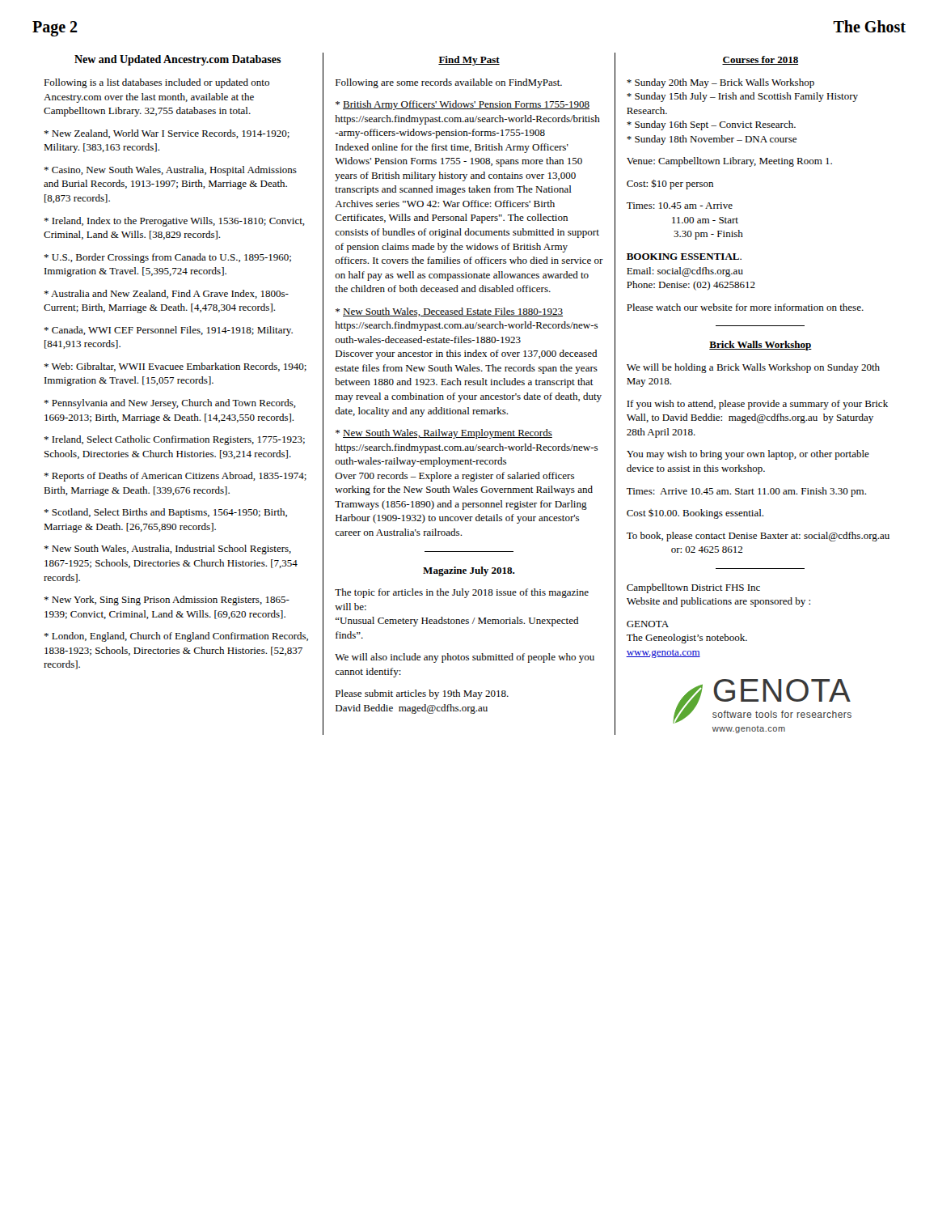Page 2 The Ghost
New and Updated Ancestry.com Databases
Following is a list databases included or updated onto Ancestry.com over the last month, available at the Campbelltown Library. 32,755 databases in total.
* New Zealand, World War I Service Records, 1914-1920; Military. [383,163 records].
* Casino, New South Wales, Australia, Hospital Admissions and Burial Records, 1913-1997; Birth, Marriage & Death. [8,873 records].
* Ireland, Index to the Prerogative Wills, 1536-1810; Convict, Criminal, Land & Wills. [38,829 records].
* U.S., Border Crossings from Canada to U.S., 1895-1960; Immigration & Travel. [5,395,724 records].
* Australia and New Zealand, Find A Grave Index, 1800s-Current; Birth, Marriage & Death. [4,478,304 records].
* Canada, WWI CEF Personnel Files, 1914-1918; Military. [841,913 records].
* Web: Gibraltar, WWII Evacuee Embarkation Records, 1940; Immigration & Travel. [15,057 records].
* Pennsylvania and New Jersey, Church and Town Records, 1669-2013; Birth, Marriage & Death. [14,243,550 records].
* Ireland, Select Catholic Confirmation Registers, 1775-1923; Schools, Directories & Church Histories. [93,214 records].
* Reports of Deaths of American Citizens Abroad, 1835-1974; Birth, Marriage & Death. [339,676 records].
* Scotland, Select Births and Baptisms, 1564-1950; Birth, Marriage & Death. [26,765,890 records].
* New South Wales, Australia, Industrial School Registers, 1867-1925; Schools, Directories & Church Histories. [7,354 records].
* New York, Sing Sing Prison Admission Registers, 1865-1939; Convict, Criminal, Land & Wills. [69,620 records].
* London, England, Church of England Confirmation Records, 1838-1923; Schools, Directories & Church Histories. [52,837 records].
Find My Past
Following are some records available on FindMyPast.
* British Army Officers' Widows' Pension Forms 1755-1908
https://search.findmypast.com.au/search-world-Records/british-army-officers-widows-pension-forms-1755-1908
Indexed online for the first time, British Army Officers' Widows' Pension Forms 1755 - 1908, spans more than 150 years of British military history and contains over 13,000 transcripts and scanned images taken from The National Archives series "WO 42: War Office: Officers' Birth Certificates, Wills and Personal Papers". The collection consists of bundles of original documents submitted in support of pension claims made by the widows of British Army officers. It covers the families of officers who died in service or on half pay as well as compassionate allowances awarded to the children of both deceased and disabled officers.
* New South Wales, Deceased Estate Files 1880-1923
https://search.findmypast.com.au/search-world-Records/new-south-wales-deceased-estate-files-1880-1923
Discover your ancestor in this index of over 137,000 deceased estate files from New South Wales. The records span the years between 1880 and 1923. Each result includes a transcript that may reveal a combination of your ancestor's date of death, duty date, locality and any additional remarks.
* New South Wales, Railway Employment Records
https://search.findmypast.com.au/search-world-Records/new-south-wales-railway-employment-records
Over 700 records – Explore a register of salaried officers working for the New South Wales Government Railways and Tramways (1856-1890) and a personnel register for Darling Harbour (1909-1932) to uncover details of your ancestor's career on Australia's railroads.
Magazine July 2018.
The topic for articles in the July 2018 issue of this magazine will be:
“Unusual Cemetery Headstones / Memorials. Unexpected finds”.
We will also include any photos submitted of people who you cannot identify:
Please submit articles by 19th May 2018.
David Beddie maged@cdfhs.org.au
Courses for 2018
* Sunday 20th May – Brick Walls Workshop
* Sunday 15th July – Irish and Scottish Family History Research.
* Sunday 16th Sept – Convict Research.
* Sunday 18th November – DNA course
Venue: Campbelltown Library, Meeting Room 1.
Cost: $10 per person
Times: 10.45 am - Arrive 11.00 am - Start 3.30 pm - Finish
BOOKING ESSENTIAL.
Email: social@cdfhs.org.au
Phone: Denise: (02) 46258612
Please watch our website for more information on these.
Brick Walls Workshop
We will be holding a Brick Walls Workshop on Sunday 20th May 2018.
If you wish to attend, please provide a summary of your Brick Wall, to David Beddie: maged@cdfhs.org.au by Saturday 28th April 2018.
You may wish to bring your own laptop, or other portable device to assist in this workshop.
Times: Arrive 10.45 am. Start 11.00 am. Finish 3.30 pm.
Cost $10.00. Bookings essential.
To book, please contact Denise Baxter at: social@cdfhs.org.au
or: 02 4625 8612
Campbelltown District FHS Inc
Website and publications are sponsored by :
GENOTA
The Geneologist’s notebook.
www.genota.com
GENOTA
software tools for researchers
www.genota.com